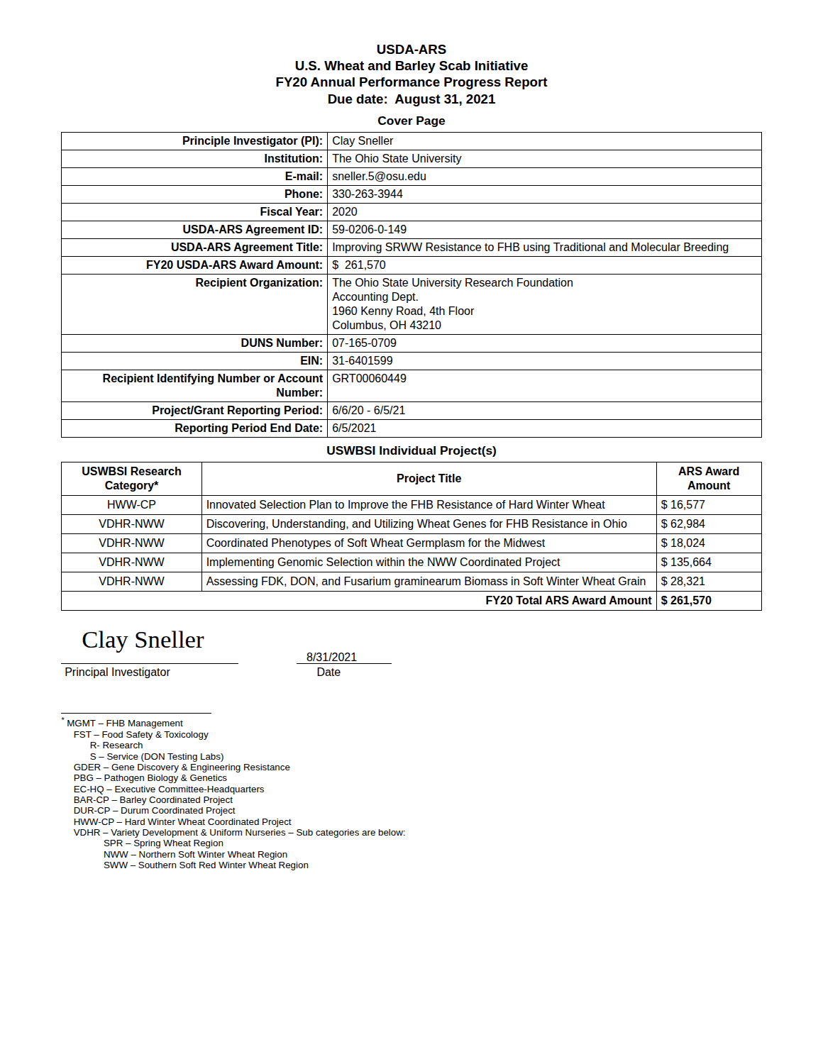USDA-ARS
U.S. Wheat and Barley Scab Initiative
FY20 Annual Performance Progress Report
Due date: August 31, 2021
Cover Page
| Principle Investigator (PI): | Clay Sneller |
| Institution: | The Ohio State University |
| E-mail: | sneller.5@osu.edu |
| Phone: | 330-263-3944 |
| Fiscal Year: | 2020 |
| USDA-ARS Agreement ID: | 59-0206-0-149 |
| USDA-ARS Agreement Title: | Improving SRWW Resistance to FHB using Traditional and Molecular Breeding |
| FY20 USDA-ARS Award Amount: | $ 261,570 |
| Recipient Organization: | The Ohio State University Research Foundation Accounting Dept. 1960 Kenny Road, 4th Floor Columbus, OH 43210 |
| DUNS Number: | 07-165-0709 |
| EIN: | 31-6401599 |
| Recipient Identifying Number or Account Number: | GRT00060449 |
| Project/Grant Reporting Period: | 6/6/20 - 6/5/21 |
| Reporting Period End Date: | 6/5/2021 |
USWBSI Individual Project(s)
| USWBSI Research Category * | Project Title | ARS Award Amount |
| --- | --- | --- |
| HWW-CP | Innovated Selection Plan to Improve the FHB Resistance of Hard Winter Wheat | $ 16,577 |
| VDHR-NWW | Discovering, Understanding, and Utilizing Wheat Genes for FHB Resistance in Ohio | $ 62,984 |
| VDHR-NWW | Coordinated Phenotypes of Soft Wheat Germplasm for the Midwest | $ 18,024 |
| VDHR-NWW | Implementing Genomic Selection within the NWW Coordinated Project | $ 135,664 |
| VDHR-NWW | Assessing FDK, DON, and Fusarium graminearum Biomass in Soft Winter Wheat Grain | $ 28,321 |
| FY20 Total ARS Award Amount | $ 261,570 |
Clay Sneller
8/31/2021
Principal Investigator Date
* MGMT – FHB Management
FST – Food Safety & Toxicology R- Research S – Service (DON Testing Labs) GDER – Gene Discovery & Engineering Resistance PBG – Pathogen Biology & Genetics EC-HQ – Executive Committee-Headquarters BAR-CP – Barley Coordinated Project DUR-CP – Durum Coordinated Project HWW-CP – Hard Winter Wheat Coordinated Project VDHR – Variety Development & Uniform Nurseries – Sub categories are below: SPR – Spring Wheat Region NWW – Northern Soft Winter Wheat Region SWW – Southern Soft Red Winter Wheat Region